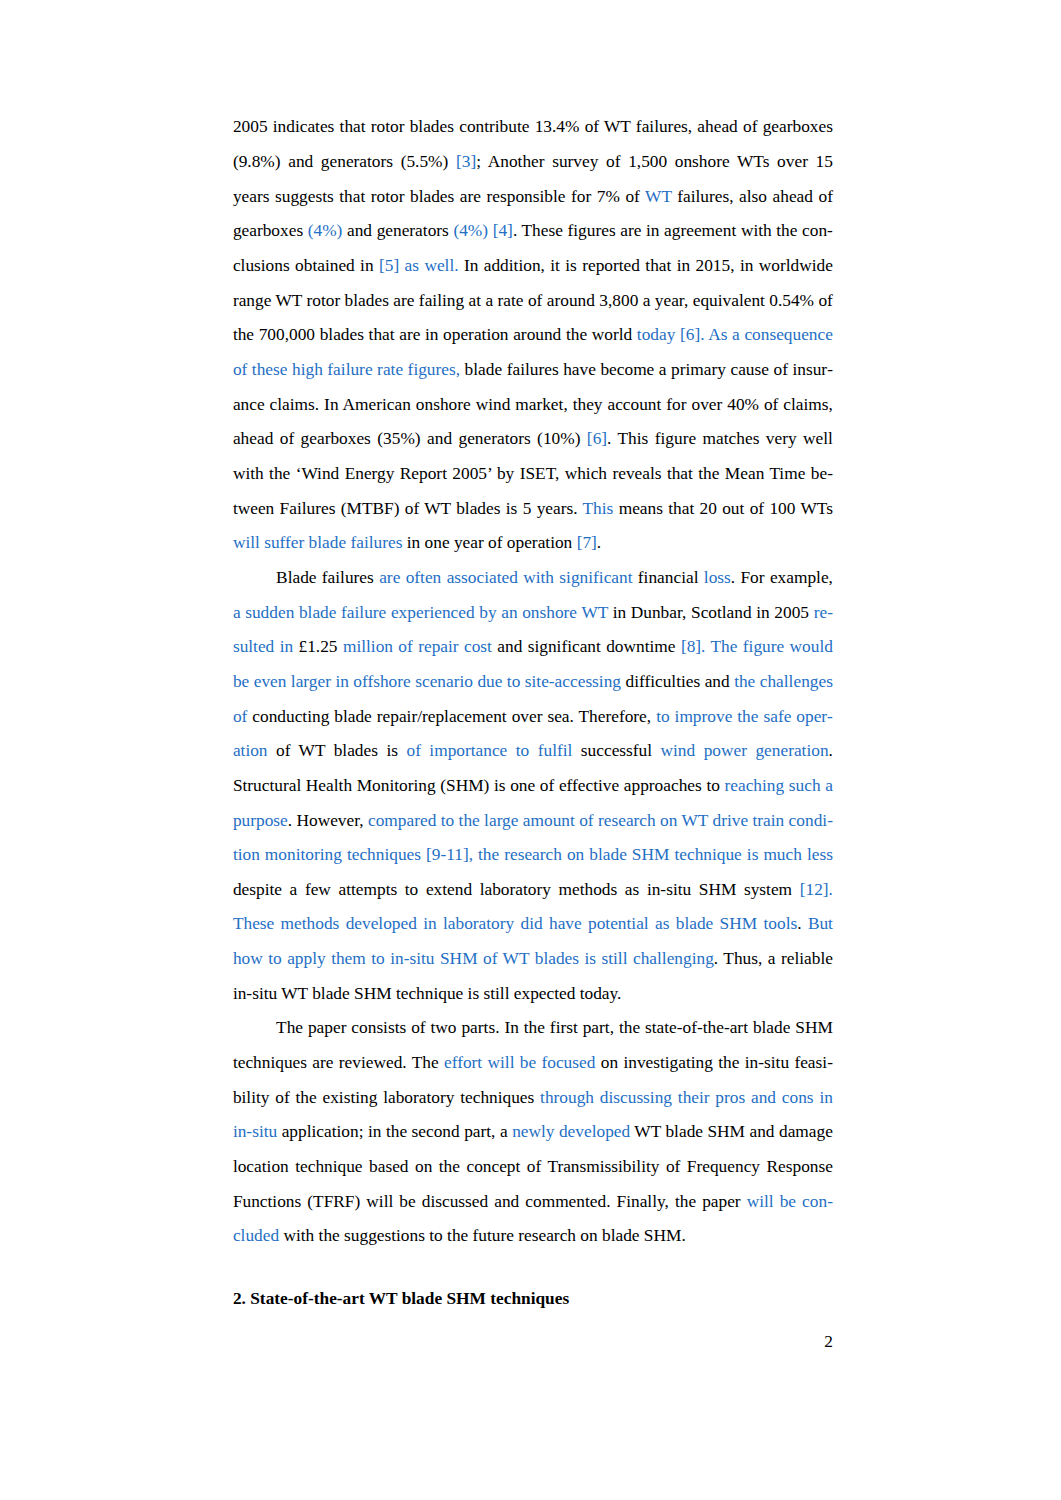2005 indicates that rotor blades contribute 13.4% of WT failures, ahead of gearboxes (9.8%) and generators (5.5%) [3]; Another survey of 1,500 onshore WTs over 15 years suggests that rotor blades are responsible for 7% of WT failures, also ahead of gearboxes (4%) and generators (4%) [4]. These figures are in agreement with the conclusions obtained in [5] as well. In addition, it is reported that in 2015, in worldwide range WT rotor blades are failing at a rate of around 3,800 a year, equivalent 0.54% of the 700,000 blades that are in operation around the world today [6]. As a consequence of these high failure rate figures, blade failures have become a primary cause of insurance claims. In American onshore wind market, they account for over 40% of claims, ahead of gearboxes (35%) and generators (10%) [6]. This figure matches very well with the ‘Wind Energy Report 2005’ by ISET, which reveals that the Mean Time between Failures (MTBF) of WT blades is 5 years. This means that 20 out of 100 WTs will suffer blade failures in one year of operation [7].
Blade failures are often associated with significant financial loss. For example, a sudden blade failure experienced by an onshore WT in Dunbar, Scotland in 2005 resulted in £1.25 million of repair cost and significant downtime [8]. The figure would be even larger in offshore scenario due to site-accessing difficulties and the challenges of conducting blade repair/replacement over sea. Therefore, to improve the safe operation of WT blades is of importance to fulfil successful wind power generation. Structural Health Monitoring (SHM) is one of effective approaches to reaching such a purpose. However, compared to the large amount of research on WT drive train condition monitoring techniques [9-11], the research on blade SHM technique is much less despite a few attempts to extend laboratory methods as in-situ SHM system [12]. These methods developed in laboratory did have potential as blade SHM tools. But how to apply them to in-situ SHM of WT blades is still challenging. Thus, a reliable in-situ WT blade SHM technique is still expected today.
The paper consists of two parts. In the first part, the state-of-the-art blade SHM techniques are reviewed. The effort will be focused on investigating the in-situ feasibility of the existing laboratory techniques through discussing their pros and cons in in-situ application; in the second part, a newly developed WT blade SHM and damage location technique based on the concept of Transmissibility of Frequency Response Functions (TFRF) will be discussed and commented. Finally, the paper will be concluded with the suggestions to the future research on blade SHM.
2. State-of-the-art WT blade SHM techniques
2